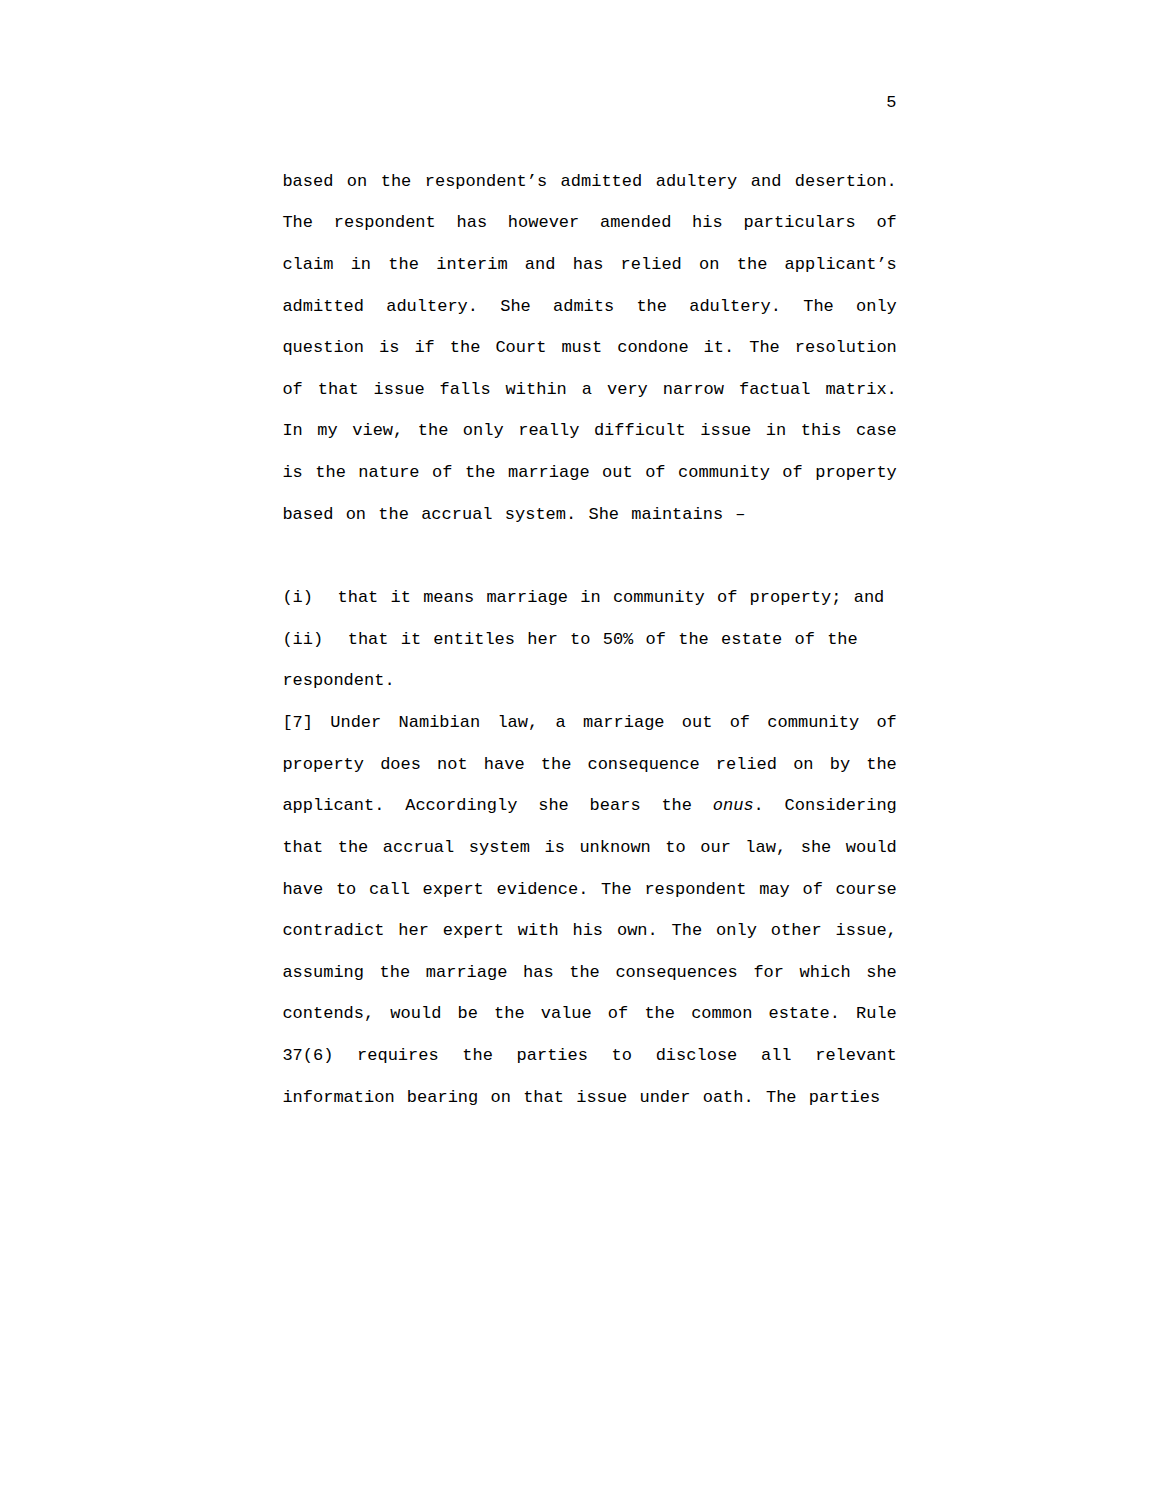5
based on the respondent’s admitted adultery and desertion. The respondent has however amended his particulars of claim in the interim and has relied on the applicant’s admitted adultery. She admits the adultery. The only question is if the Court must condone it. The resolution of that issue falls within a very narrow factual matrix. In my view, the only really difficult issue in this case is the nature of the marriage out of community of property based on the accrual system. She maintains –
(i) that it means marriage in community of property; and
(ii) that it entitles her to 50% of the estate of the respondent.
[7] Under Namibian law, a marriage out of community of property does not have the consequence relied on by the applicant. Accordingly she bears the onus. Considering that the accrual system is unknown to our law, she would have to call expert evidence. The respondent may of course contradict her expert with his own. The only other issue, assuming the marriage has the consequences for which she contends, would be the value of the common estate. Rule 37(6) requires the parties to disclose all relevant information bearing on that issue under oath. The parties